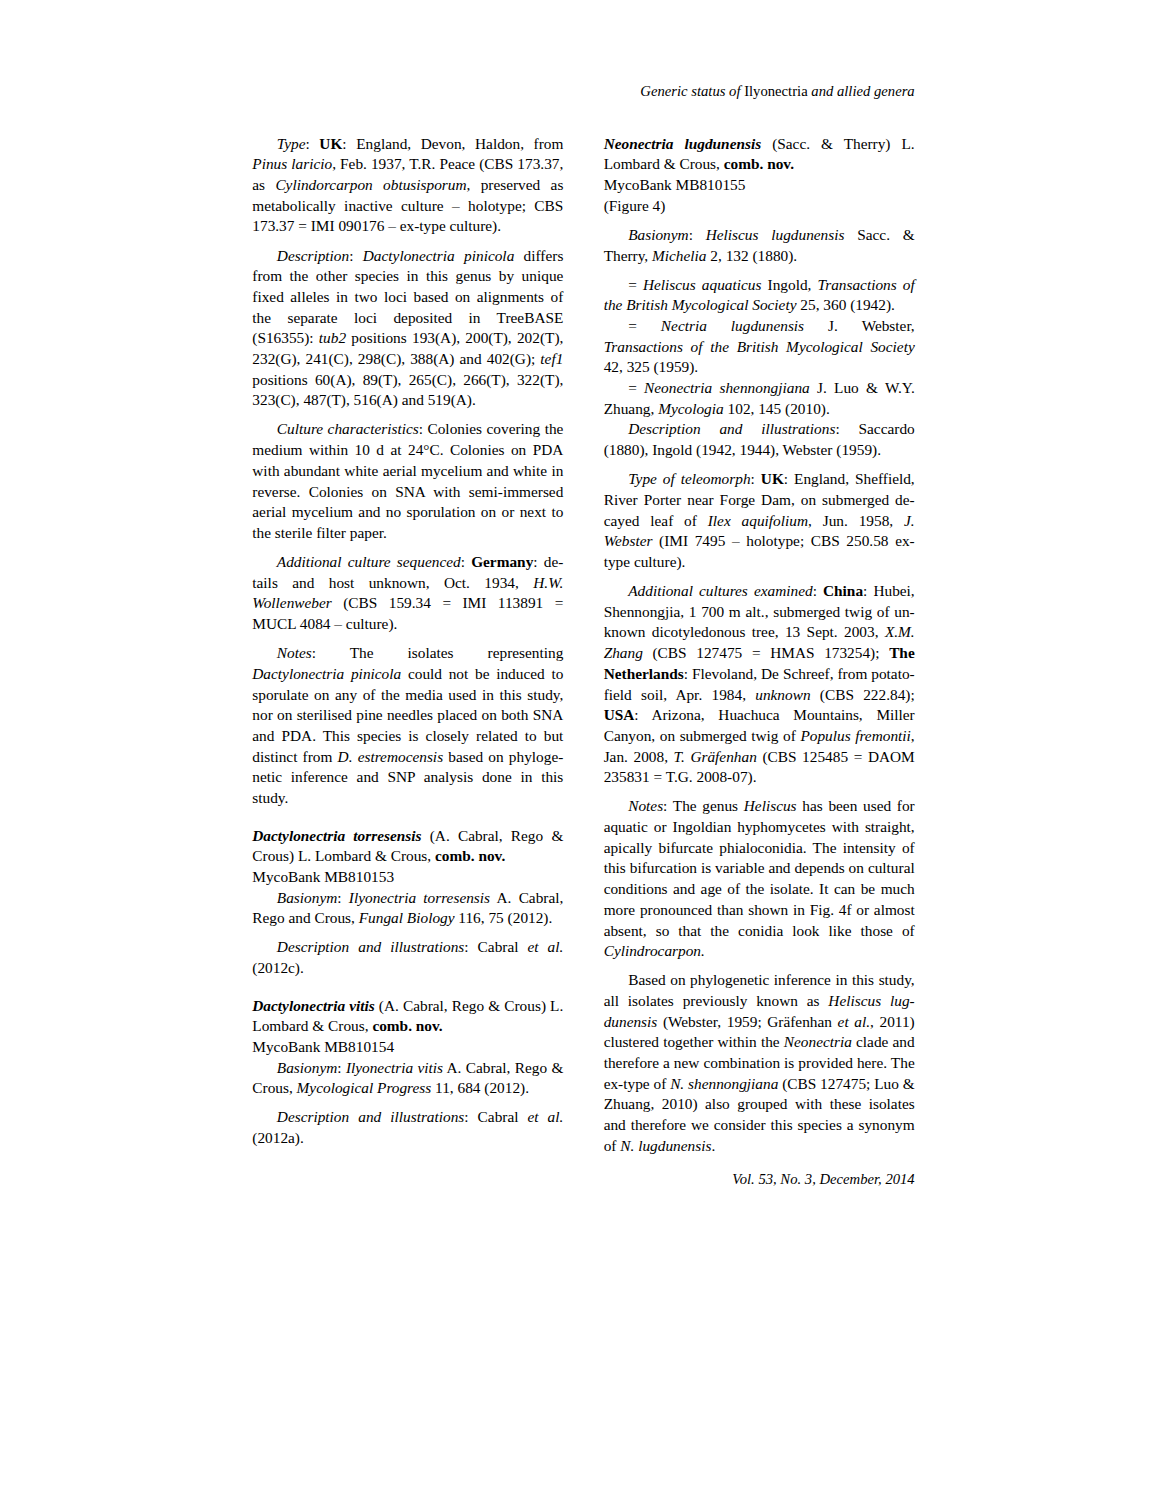Generic status of Ilyonectria and allied genera
Type: UK: England, Devon, Haldon, from Pinus laricio, Feb. 1937, T.R. Peace (CBS 173.37, as Cylindorcarpon obtusisporum, preserved as metabolically inactive culture – holotype; CBS 173.37 = IMI 090176 – ex-type culture).
Description: Dactylonectria pinicola differs from the other species in this genus by unique fixed alleles in two loci based on alignments of the separate loci deposited in TreeBASE (S16355): tub2 positions 193(A), 200(T), 202(T), 232(G), 241(C), 298(C), 388(A) and 402(G); tef1 positions 60(A), 89(T), 265(C), 266(T), 322(T), 323(C), 487(T), 516(A) and 519(A).
Culture characteristics: Colonies covering the medium within 10 d at 24°C. Colonies on PDA with abundant white aerial mycelium and white in reverse. Colonies on SNA with semi-immersed aerial mycelium and no sporulation on or next to the sterile filter paper.
Additional culture sequenced: Germany: details and host unknown, Oct. 1934, H.W. Wollenweber (CBS 159.34 = IMI 113891 = MUCL 4084 – culture).
Notes: The isolates representing Dactylonectria pinicola could not be induced to sporulate on any of the media used in this study, nor on sterilised pine needles placed on both SNA and PDA. This species is closely related to but distinct from D. estremocensis based on phylogenetic inference and SNP analysis done in this study.
Dactylonectria torresensis (A. Cabral, Rego & Crous) L. Lombard & Crous, comb. nov.
MycoBank MB810153
Basionym: Ilyonectria torresensis A. Cabral, Rego and Crous, Fungal Biology 116, 75 (2012).
Description and illustrations: Cabral et al. (2012c).
Dactylonectria vitis (A. Cabral, Rego & Crous) L. Lombard & Crous, comb. nov.
MycoBank MB810154
Basionym: Ilyonectria vitis A. Cabral, Rego & Crous, Mycological Progress 11, 684 (2012).
Description and illustrations: Cabral et al. (2012a).
Neonectria lugdunensis (Sacc. & Therry) L. Lombard & Crous, comb. nov.
MycoBank MB810155
(Figure 4)
Basionym: Heliscus lugdunensis Sacc. & Therry, Michelia 2, 132 (1880).
= Heliscus aquaticus Ingold, Transactions of the British Mycological Society 25, 360 (1942).
= Nectria lugdunensis J. Webster, Transactions of the British Mycological Society 42, 325 (1959).
= Neonectria shennongjiana J. Luo & W.Y. Zhuang, Mycologia 102, 145 (2010).
Description and illustrations: Saccardo (1880), Ingold (1942, 1944), Webster (1959).
Type of teleomorph: UK: England, Sheffield, River Porter near Forge Dam, on submerged decayed leaf of Ilex aquifolium, Jun. 1958, J. Webster (IMI 7495 – holotype; CBS 250.58 ex-type culture).
Additional cultures examined: China: Hubei, Shennongjia, 1 700 m alt., submerged twig of unknown dicotyledonous tree, 13 Sept. 2003, X.M. Zhang (CBS 127475 = HMAS 173254); The Netherlands: Flevoland, De Schreef, from potato-field soil, Apr. 1984, unknown (CBS 222.84); USA: Arizona, Huachuca Mountains, Miller Canyon, on submerged twig of Populus fremontii, Jan. 2008, T. Gräfenhan (CBS 125485 = DAOM 235831 = T.G. 2008-07).
Notes: The genus Heliscus has been used for aquatic or Ingoldian hyphomycetes with straight, apically bifurcate phialoconidia. The intensity of this bifurcation is variable and depends on cultural conditions and age of the isolate. It can be much more pronounced than shown in Fig. 4f or almost absent, so that the conidia look like those of Cylindrocarpon.
Based on phylogenetic inference in this study, all isolates previously known as Heliscus lugdunensis (Webster, 1959; Gräfenhan et al., 2011) clustered together within the Neonectria clade and therefore a new combination is provided here. The ex-type of N. shennongjiana (CBS 127475; Luo & Zhuang, 2010) also grouped with these isolates and therefore we consider this species a synonym of N. lugdunensis.
Vol. 53, No. 3, December, 2014